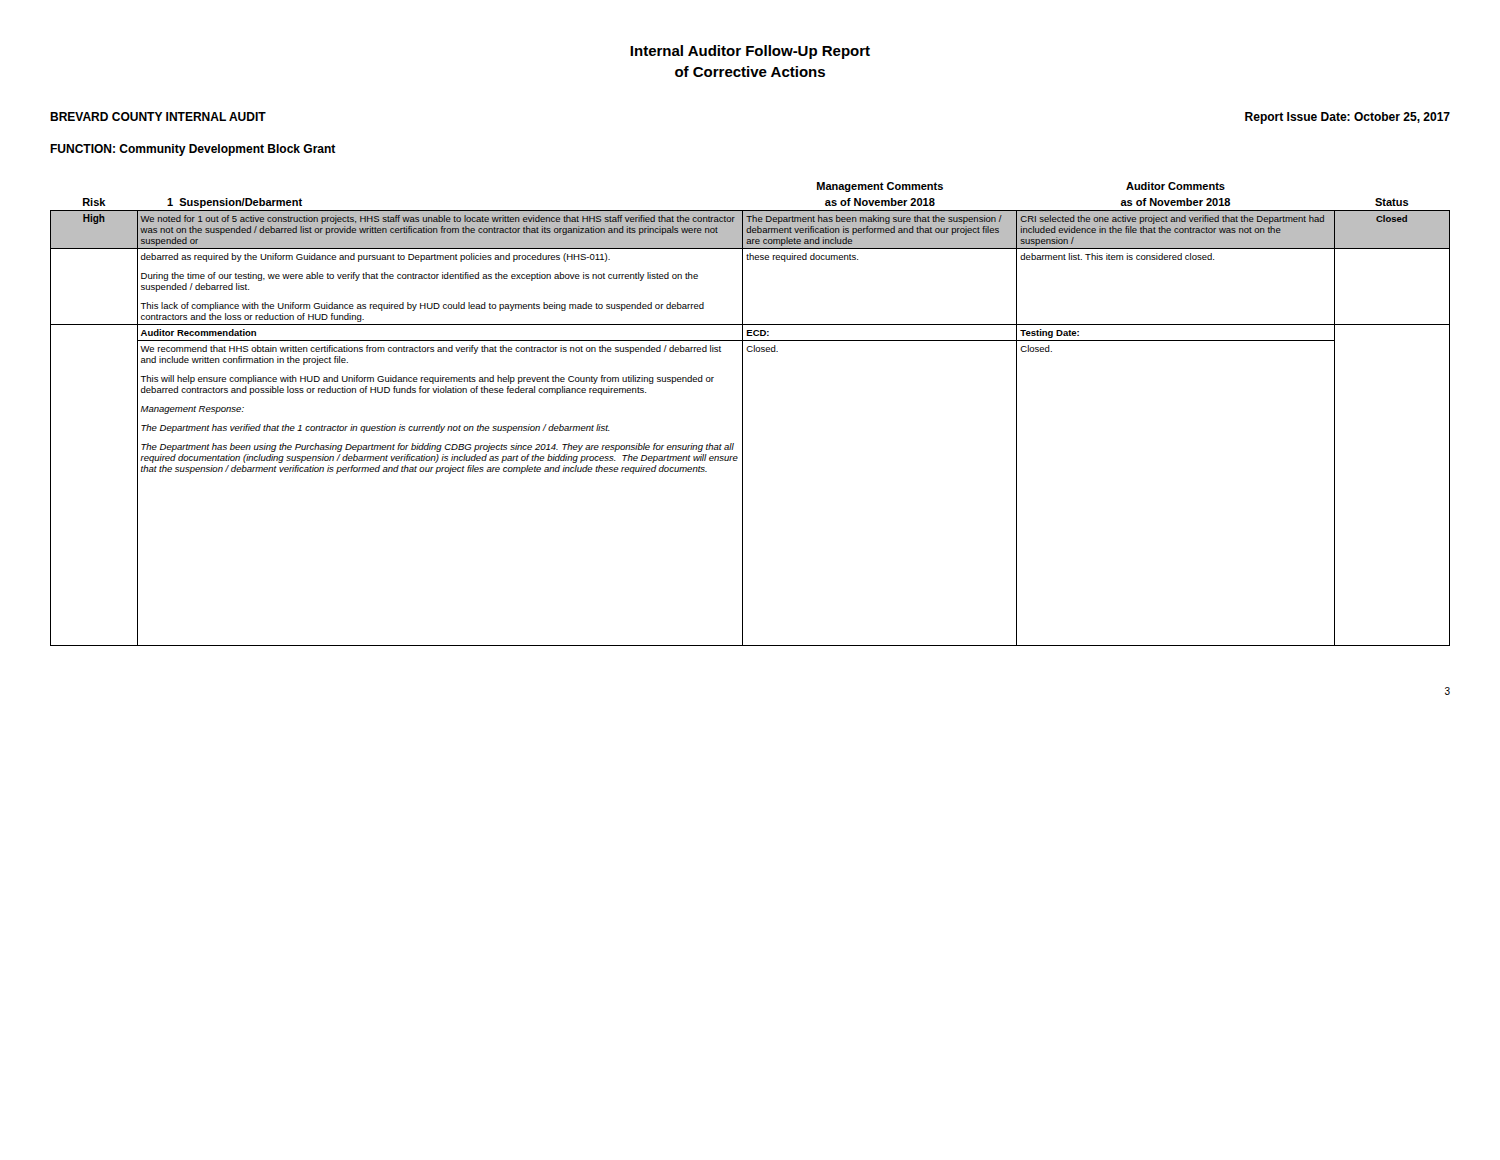Internal Auditor Follow-Up Report
of Corrective Actions
BREVARD COUNTY INTERNAL AUDIT
Report Issue Date: October 25, 2017
FUNCTION: Community Development Block Grant
| | | Management Comments | Auditor Comments | |
| --- | --- | --- | --- | --- |
| Risk | 1 Suspension/Debarment | as of November 2018 | as of November 2018 | Status |
| High | We noted for 1 out of 5 active construction projects, HHS staff was unable to locate written evidence that HHS staff verified that the contractor was not on the suspended / debarred list or provide written certification from the contractor that its organization and its principals were not suspended or | The Department has been making sure that the suspension / debarment verification is performed and that our project files are complete and include | CRI selected the one active project and verified that the Department had included evidence in the file that the contractor was not on the suspension / | Closed |
| | debarred as required by the Uniform Guidance and pursuant to Department policies and procedures (HHS-011). During the time of our testing, we were able to verify that the contractor identified as the exception above is not currently listed on the suspended / debarred list. This lack of compliance with the Uniform Guidance as required by HUD could lead to payments being made to suspended or debarred contractors and the loss or reduction of HUD funding. | these required documents. | debarment list. This item is considered closed. | |
| | Auditor Recommendation | ECD: | Testing Date: | |
| | We recommend that HHS obtain written certifications from contractors and verify that the contractor is not on the suspended / debarred list and include written confirmation in the project file. This will help ensure compliance with HUD and Uniform Guidance requirements and help prevent the County from utilizing suspended or debarred contractors and possible loss or reduction of HUD funds for violation of these federal compliance requirements. Management Response: The Department has verified that the 1 contractor in question is currently not on the suspension / debarment list. The Department has been using the Purchasing Department for bidding CDBG projects since 2014. They are responsible for ensuring that all required documentation (including suspension / debarment verification) is included as part of the bidding process. The Department will ensure that the suspension / debarment verification is performed and that our project files are complete and include these required documents. | Closed. | Closed. | |
3